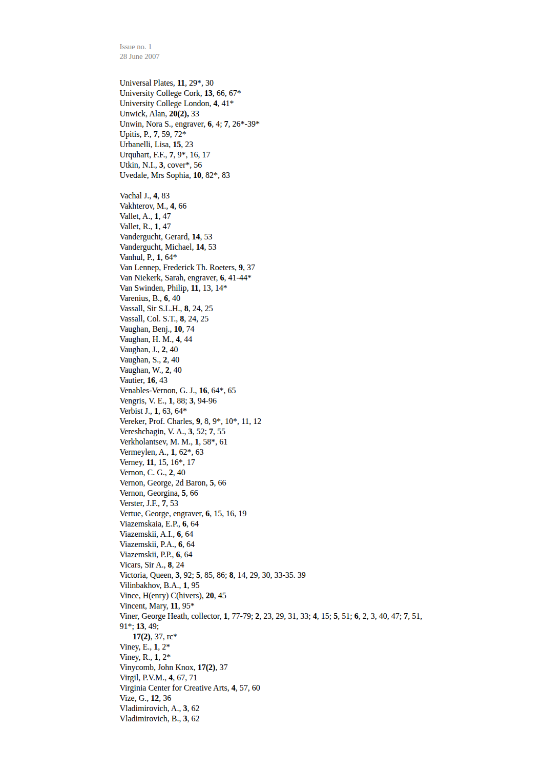Issue no. 1
28 June 2007
Universal Plates, 11, 29*, 30
University College Cork, 13, 66, 67*
University College London, 4, 41*
Unwick, Alan, 20(2), 33
Unwin, Nora S., engraver, 6, 4; 7, 26*-39*
Upitis, P., 7, 59, 72*
Urbanelli, Lisa, 15, 23
Urquhart, F.F., 7, 9*, 16, 17
Utkin, N.I., 3, cover*, 56
Uvedale, Mrs Sophia, 10, 82*, 83
Vachal J., 4, 83
Vakhterov, M., 4, 66
Vallet, A., 1, 47
Vallet, R., 1, 47
Vandergucht, Gerard, 14, 53
Vandergucht, Michael, 14, 53
Vanhul, P., 1, 64*
Van Lennep, Frederick Th. Roeters, 9, 37
Van Niekerk, Sarah, engraver, 6, 41-44*
Van Swinden, Philip, 11, 13, 14*
Varenius, B., 6, 40
Vassall, Sir S.L.H., 8, 24, 25
Vassall, Col. S.T., 8, 24, 25
Vaughan, Benj., 10, 74
Vaughan, H. M., 4, 44
Vaughan, J., 2, 40
Vaughan, S., 2, 40
Vaughan, W., 2, 40
Vautier, 16, 43
Venables-Vernon, G. J., 16, 64*, 65
Vengris, V. E., 1, 88; 3, 94-96
Verbist J., 1, 63, 64*
Vereker, Prof. Charles, 9, 8, 9*, 10*, 11, 12
Vereshchagin, V. A., 3, 52; 7, 55
Verkholantsev, M. M., 1, 58*, 61
Vermeylen, A., 1, 62*, 63
Verney, 11, 15, 16*, 17
Vernon, C. G., 2, 40
Vernon, George, 2d Baron, 5, 66
Vernon, Georgina, 5, 66
Verster, J.F., 7, 53
Vertue, George, engraver, 6, 15, 16, 19
Viazemskaia, E.P., 6, 64
Viazemskii, A.I., 6, 64
Viazemskii, P.A., 6, 64
Viazemskii, P.P., 6, 64
Vicars, Sir A., 8, 24
Victoria, Queen, 3, 92; 5, 85, 86; 8, 14, 29, 30, 33-35. 39
Vilinbakhov, B.A., 1, 95
Vince, H(enry) C(hivers), 20, 45
Vincent, Mary, 11, 95*
Viner, George Heath, collector, 1, 77-79; 2, 23, 29, 31, 33; 4, 15; 5, 51; 6, 2, 3, 40, 47; 7, 51, 91*; 13, 49;
17(2), 37, rc*
Viney, E., 1, 2*
Viney, R., 1, 2*
Vinycomb, John Knox, 17(2), 37
Virgil, P.V.M., 4, 67, 71
Virginia Center for Creative Arts, 4, 57, 60
Vize, G., 12, 36
Vladimirovich, A., 3, 62
Vladimirovich, B., 3, 62